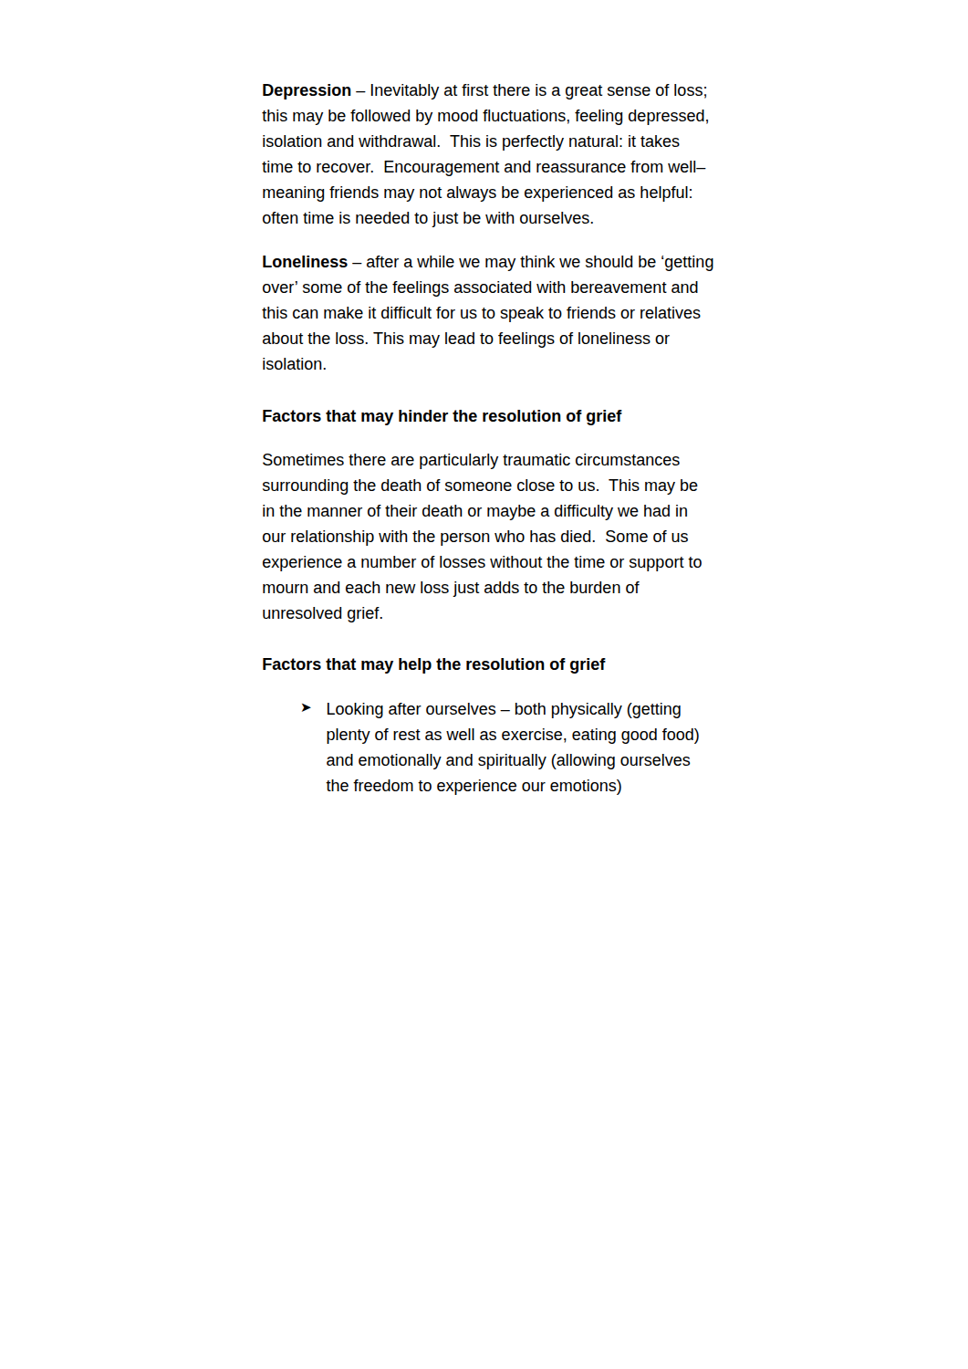Depression – Inevitably at first there is a great sense of loss; this may be followed by mood fluctuations, feeling depressed, isolation and withdrawal. This is perfectly natural: it takes time to recover. Encouragement and reassurance from well–meaning friends may not always be experienced as helpful: often time is needed to just be with ourselves.
Loneliness – after a while we may think we should be ‘getting over’ some of the feelings associated with bereavement and this can make it difficult for us to speak to friends or relatives about the loss. This may lead to feelings of loneliness or isolation.
Factors that may hinder the resolution of grief
Sometimes there are particularly traumatic circumstances surrounding the death of someone close to us. This may be in the manner of their death or maybe a difficulty we had in our relationship with the person who has died. Some of us experience a number of losses without the time or support to mourn and each new loss just adds to the burden of unresolved grief.
Factors that may help the resolution of grief
Looking after ourselves – both physically (getting plenty of rest as well as exercise, eating good food) and emotionally and spiritually (allowing ourselves the freedom to experience our emotions)